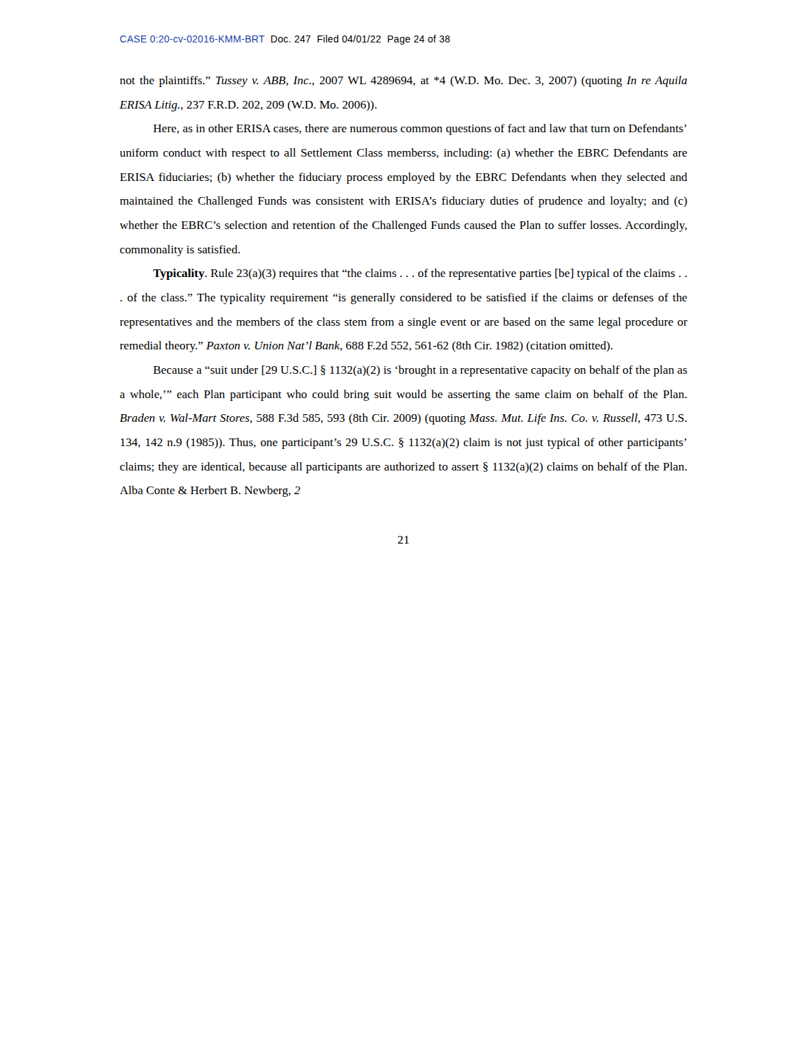CASE 0:20-cv-02016-KMM-BRT Doc. 247 Filed 04/01/22 Page 24 of 38
not the plaintiffs.” Tussey v. ABB, Inc., 2007 WL 4289694, at *4 (W.D. Mo. Dec. 3, 2007) (quoting In re Aquila ERISA Litig., 237 F.R.D. 202, 209 (W.D. Mo. 2006)).
Here, as in other ERISA cases, there are numerous common questions of fact and law that turn on Defendants’ uniform conduct with respect to all Settlement Class memberss, including: (a) whether the EBRC Defendants are ERISA fiduciaries; (b) whether the fiduciary process employed by the EBRC Defendants when they selected and maintained the Challenged Funds was consistent with ERISA’s fiduciary duties of prudence and loyalty; and (c) whether the EBRC’s selection and retention of the Challenged Funds caused the Plan to suffer losses. Accordingly, commonality is satisfied.
Typicality. Rule 23(a)(3) requires that “the claims . . . of the representative parties [be] typical of the claims . . . of the class.” The typicality requirement “is generally considered to be satisfied if the claims or defenses of the representatives and the members of the class stem from a single event or are based on the same legal procedure or remedial theory.” Paxton v. Union Nat’l Bank, 688 F.2d 552, 561-62 (8th Cir. 1982) (citation omitted).
Because a “suit under [29 U.S.C.] § 1132(a)(2) is ‘brought in a representative capacity on behalf of the plan as a whole,’” each Plan participant who could bring suit would be asserting the same claim on behalf of the Plan. Braden v. Wal-Mart Stores, 588 F.3d 585, 593 (8th Cir. 2009) (quoting Mass. Mut. Life Ins. Co. v. Russell, 473 U.S. 134, 142 n.9 (1985)). Thus, one participant’s 29 U.S.C. § 1132(a)(2) claim is not just typical of other participants’ claims; they are identical, because all participants are authorized to assert § 1132(a)(2) claims on behalf of the Plan. Alba Conte & Herbert B. Newberg, 2
21